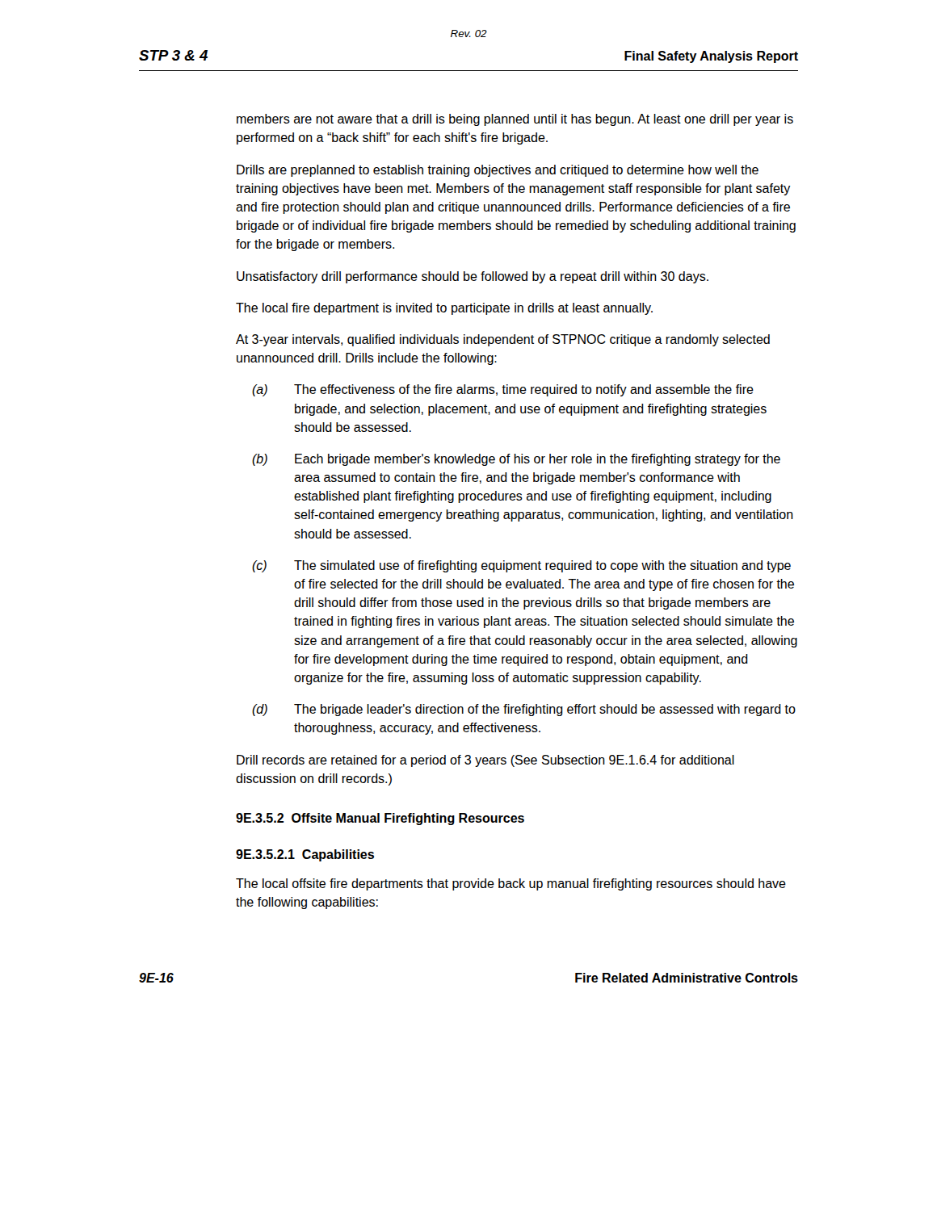Rev. 02
STP 3 & 4 Final Safety Analysis Report
members are not aware that a drill is being planned until it has begun. At least one drill per year is performed on a “back shift” for each shift's fire brigade.
Drills are preplanned to establish training objectives and critiqued to determine how well the training objectives have been met. Members of the management staff responsible for plant safety and fire protection should plan and critique unannounced drills. Performance deficiencies of a fire brigade or of individual fire brigade members should be remedied by scheduling additional training for the brigade or members.
Unsatisfactory drill performance should be followed by a repeat drill within 30 days.
The local fire department is invited to participate in drills at least annually.
At 3-year intervals, qualified individuals independent of STPNOC critique a randomly selected unannounced drill. Drills include the following:
(a) The effectiveness of the fire alarms, time required to notify and assemble the fire brigade, and selection, placement, and use of equipment and firefighting strategies should be assessed.
(b) Each brigade member's knowledge of his or her role in the firefighting strategy for the area assumed to contain the fire, and the brigade member's conformance with established plant firefighting procedures and use of firefighting equipment, including self-contained emergency breathing apparatus, communication, lighting, and ventilation should be assessed.
(c) The simulated use of firefighting equipment required to cope with the situation and type of fire selected for the drill should be evaluated. The area and type of fire chosen for the drill should differ from those used in the previous drills so that brigade members are trained in fighting fires in various plant areas. The situation selected should simulate the size and arrangement of a fire that could reasonably occur in the area selected, allowing for fire development during the time required to respond, obtain equipment, and organize for the fire, assuming loss of automatic suppression capability.
(d) The brigade leader's direction of the firefighting effort should be assessed with regard to thoroughness, accuracy, and effectiveness.
Drill records are retained for a period of 3 years (See Subsection 9E.1.6.4 for additional discussion on drill records.)
9E.3.5.2 Offsite Manual Firefighting Resources
9E.3.5.2.1 Capabilities
The local offsite fire departments that provide back up manual firefighting resources should have the following capabilities:
9E-16 Fire Related Administrative Controls